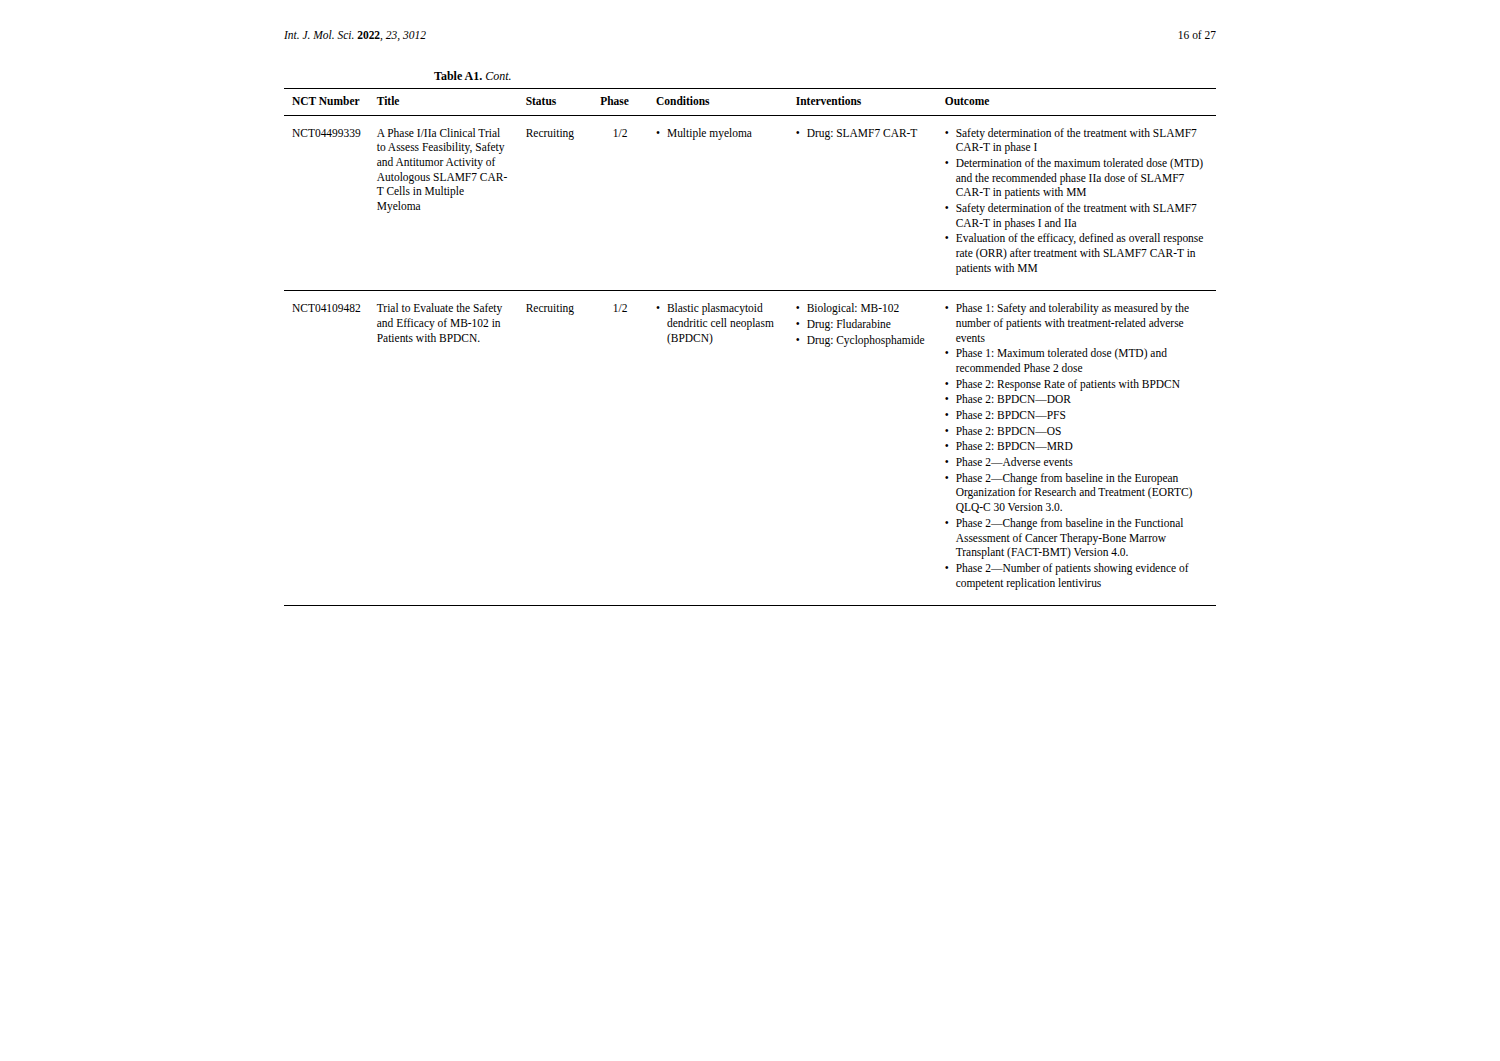Int. J. Mol. Sci. 2022, 23, 3012
16 of 27
Table A1. Cont.
| NCT Number | Title | Status | Phase | Conditions | Interventions | Outcome |
| --- | --- | --- | --- | --- | --- | --- |
| NCT04499339 | A Phase I/IIa Clinical Trial to Assess Feasibility, Safety and Antitumor Activity of Autologous SLAMF7 CAR-T Cells in Multiple Myeloma | Recruiting | 1/2 | Multiple myeloma | Drug: SLAMF7 CAR-T | Safety determination of the treatment with SLAMF7 CAR-T in phase I Determination of the maximum tolerated dose (MTD) and the recommended phase IIa dose of SLAMF7 CAR-T in patients with MM Safety determination of the treatment with SLAMF7 CAR-T in phases I and IIa Evaluation of the efficacy, defined as overall response rate (ORR) after treatment with SLAMF7 CAR-T in patients with MM |
| NCT04109482 | Trial to Evaluate the Safety and Efficacy of MB-102 in Patients with BPDCN. | Recruiting | 1/2 | Blastic plasmacytoid dendritic cell neoplasm (BPDCN) | Biological: MB-102 Drug: Fludarabine Drug: Cyclophosphamide | Phase 1: Safety and tolerability as measured by the number of patients with treatment-related adverse events Phase 1: Maximum tolerated dose (MTD) and recommended Phase 2 dose Phase 2: Response Rate of patients with BPDCN Phase 2: BPDCN—DOR Phase 2: BPDCN—PFS Phase 2: BPDCN—OS Phase 2: BPDCN—MRD Phase 2—Adverse events Phase 2—Change from baseline in the European Organization for Research and Treatment (EORTC) QLQ-C 30 Version 3.0. Phase 2—Change from baseline in the Functional Assessment of Cancer Therapy-Bone Marrow Transplant (FACT-BMT) Version 4.0. Phase 2—Number of patients showing evidence of competent replication lentivirus |